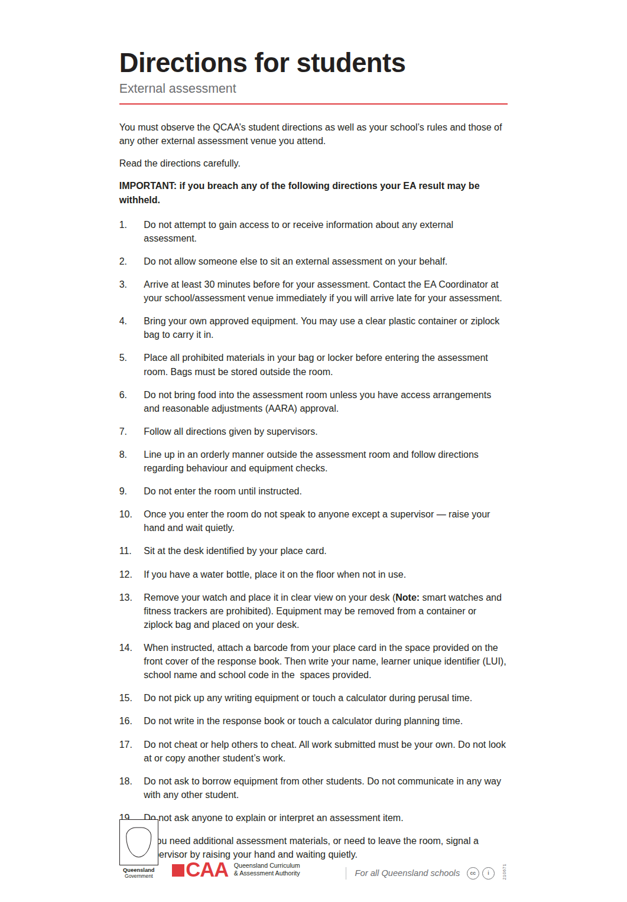Directions for students
External assessment
You must observe the QCAA’s student directions as well as your school’s rules and those of any other external assessment venue you attend.
Read the directions carefully.
IMPORTANT: if you breach any of the following directions your EA result may be withheld.
Do not attempt to gain access to or receive information about any external assessment.
Do not allow someone else to sit an external assessment on your behalf.
Arrive at least 30 minutes before for your assessment. Contact the EA Coordinator at your school/assessment venue immediately if you will arrive late for your assessment.
Bring your own approved equipment. You may use a clear plastic container or ziplock bag to carry it in.
Place all prohibited materials in your bag or locker before entering the assessment room. Bags must be stored outside the room.
Do not bring food into the assessment room unless you have access arrangements and reasonable adjustments (AARA) approval.
Follow all directions given by supervisors.
Line up in an orderly manner outside the assessment room and follow directions regarding behaviour and equipment checks.
Do not enter the room until instructed.
Once you enter the room do not speak to anyone except a supervisor — raise your hand and wait quietly.
Sit at the desk identified by your place card.
If you have a water bottle, place it on the floor when not in use.
Remove your watch and place it in clear view on your desk (Note: smart watches and fitness trackers are prohibited). Equipment may be removed from a container or ziplock bag and placed on your desk.
When instructed, attach a barcode from your place card in the space provided on the front cover of the response book. Then write your name, learner unique identifier (LUI), school name and school code in the spaces provided.
Do not pick up any writing equipment or touch a calculator during perusal time.
Do not write in the response book or touch a calculator during planning time.
Do not cheat or help others to cheat. All work submitted must be your own. Do not look at or copy another student’s work.
Do not ask to borrow equipment from other students. Do not communicate in any way with any other student.
Do not ask anyone to explain or interpret an assessment item.
If you need additional assessment materials, or need to leave the room, signal a supervisor by raising your hand and waiting quietly.
Queensland
Government
CAA
Queensland Curriculum
& Assessment Authority
For all Queensland schools
cc i
210671